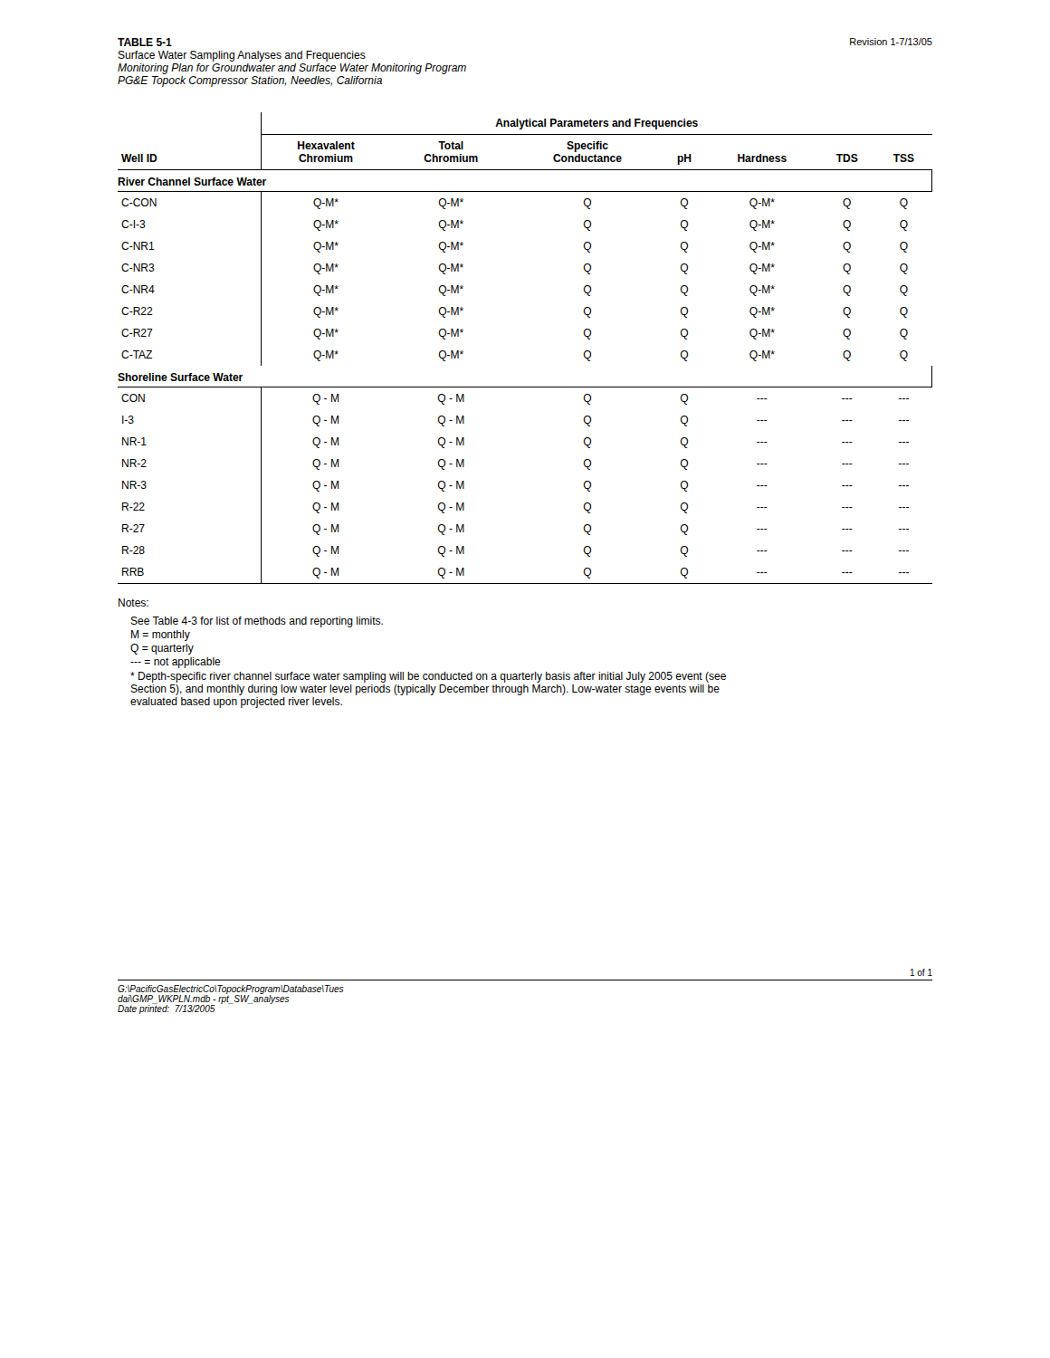Revision 1-7/13/05
TABLE 5-1
Surface Water Sampling Analyses and Frequencies
Monitoring Plan for Groundwater and Surface Water Monitoring Program
PG&E Topock Compressor Station, Needles, California
| | Analytical Parameters and Frequencies |
| --- | --- |
| Well ID | Hexavalent Chromium | Total Chromium | Specific Conductance | pH | Hardness | TDS | TSS |
| River Channel Surface Water |
| C-CON | Q-M* | Q-M* | Q | Q | Q-M* | Q | Q |
| C-I-3 | Q-M* | Q-M* | Q | Q | Q-M* | Q | Q |
| C-NR1 | Q-M* | Q-M* | Q | Q | Q-M* | Q | Q |
| C-NR3 | Q-M* | Q-M* | Q | Q | Q-M* | Q | Q |
| C-NR4 | Q-M* | Q-M* | Q | Q | Q-M* | Q | Q |
| C-R22 | Q-M* | Q-M* | Q | Q | Q-M* | Q | Q |
| C-R27 | Q-M* | Q-M* | Q | Q | Q-M* | Q | Q |
| C-TAZ | Q-M* | Q-M* | Q | Q | Q-M* | Q | Q |
| Shoreline Surface Water |
| CON | Q - M | Q - M | Q | Q | --- | --- | --- |
| I-3 | Q - M | Q - M | Q | Q | --- | --- | --- |
| NR-1 | Q - M | Q - M | Q | Q | --- | --- | --- |
| NR-2 | Q - M | Q - M | Q | Q | --- | --- | --- |
| NR-3 | Q - M | Q - M | Q | Q | --- | --- | --- |
| R-22 | Q - M | Q - M | Q | Q | --- | --- | --- |
| R-27 | Q - M | Q - M | Q | Q | --- | --- | --- |
| R-28 | Q - M | Q - M | Q | Q | --- | --- | --- |
| RRB | Q - M | Q - M | Q | Q | --- | --- | --- |
Notes:
See Table 4-3 for list of methods and reporting limits.
M = monthly
Q = quarterly
--- = not applicable
* Depth-specific river channel surface water sampling will be conducted on a quarterly basis after initial July 2005 event (see Section 5), and monthly during low water level periods (typically December through March). Low-water stage events will be evaluated based upon projected river levels.
1 of 1
G:\PacificGasElectricCo\TopockProgram\Database\Tues
dai\GMP_WKPLN.mdb - rpt_SW_analyses
Date printed: 7/13/2005